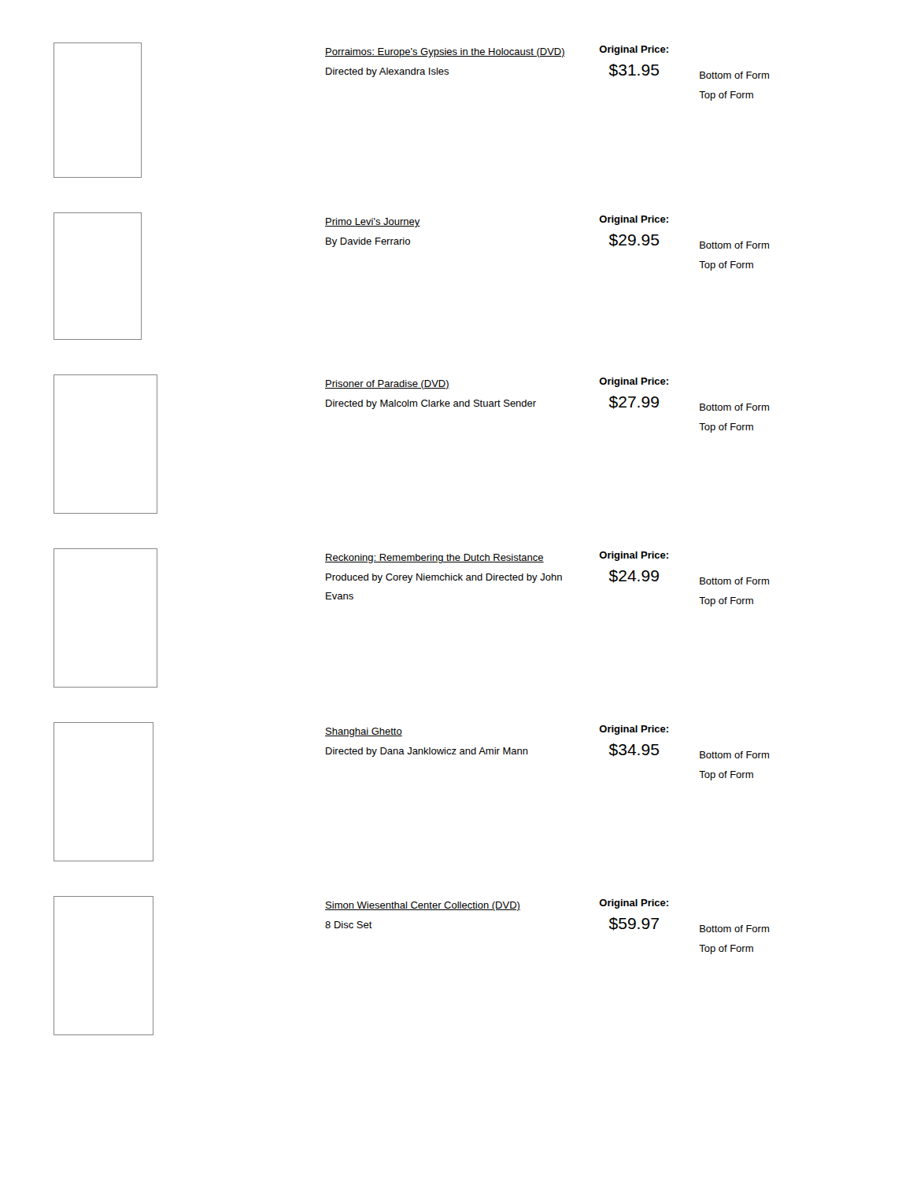| | | Porraimos: Europe's Gypsies in the Holocaust (DVD) Directed by Alexandra Isles | Original Price: $31.95 | Bottom of Form Top of Form |
| | | Primo Levi's Journey By Davide Ferrario | Original Price: $29.95 | Bottom of Form Top of Form |
| | | Prisoner of Paradise (DVD) Directed by Malcolm Clarke and Stuart Sender | Original Price: $27.99 | Bottom of Form Top of Form |
| | | Reckoning: Remembering the Dutch Resistance Produced by Corey Niemchick and Directed by John Evans | Original Price: $24.99 | Bottom of Form Top of Form |
| | | Shanghai Ghetto Directed by Dana Janklowicz and Amir Mann | Original Price: $34.95 | Bottom of Form Top of Form |
| | | Simon Wiesenthal Center Collection (DVD) 8 Disc Set | Original Price: $59.97 | Bottom of Form Top of Form |